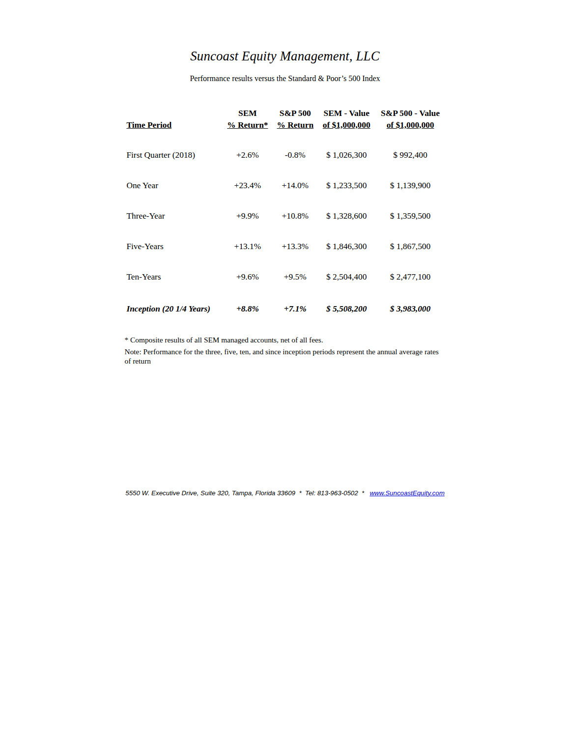Suncoast Equity Management, LLC
Performance results versus the Standard & Poor’s 500 Index
| Time Period | SEM % Return* | S&P 500 % Return | SEM - Value of $1,000,000 | S&P 500 - Value of $1,000,000 |
| --- | --- | --- | --- | --- |
| First Quarter (2018) | +2.6% | -0.8% | $ 1,026,300 | $ 992,400 |
| One Year | +23.4% | +14.0% | $ 1,233,500 | $ 1,139,900 |
| Three-Year | +9.9% | +10.8% | $ 1,328,600 | $ 1,359,500 |
| Five-Years | +13.1% | +13.3% | $ 1,846,300 | $ 1,867,500 |
| Ten-Years | +9.6% | +9.5% | $ 2,504,400 | $ 2,477,100 |
| Inception (20 1/4 Years) | +8.8% | +7.1% | $ 5,508,200 | $ 3,983,000 |
* Composite results of all SEM managed accounts, net of all fees.
Note: Performance for the three, five, ten, and since inception periods represent the annual average rates of return
5550 W. Executive Drive, Suite 320, Tampa, Florida 33609 * Tel: 813-963-0502 * www.SuncoastEquity.com